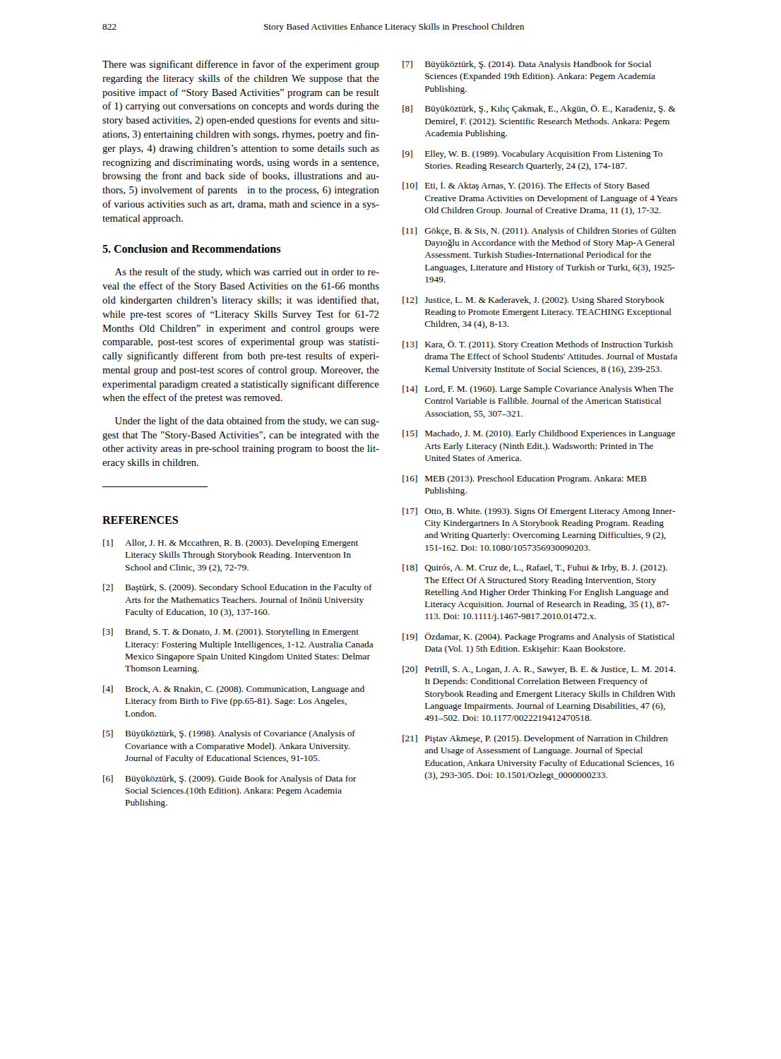822 Story Based Activities Enhance Literacy Skills in Preschool Children
There was significant difference in favor of the experiment group regarding the literacy skills of the children We suppose that the positive impact of “Story Based Activities” program can be result of 1) carrying out conversations on concepts and words during the story based activities, 2) open-ended questions for events and situations, 3) entertaining children with songs, rhymes, poetry and finger plays, 4) drawing children’s attention to some details such as recognizing and discriminating words, using words in a sentence, browsing the front and back side of books, illustrations and authors, 5) involvement of parents in to the process, 6) integration of various activities such as art, drama, math and science in a systematical approach.
5. Conclusion and Recommendations
As the result of the study, which was carried out in order to reveal the effect of the Story Based Activities on the 61-66 months old kindergarten children’s literacy skills; it was identified that, while pre-test scores of “Literacy Skills Survey Test for 61-72 Months Old Children” in experiment and control groups were comparable, post-test scores of experimental group was statistically significantly different from both pre-test results of experimental group and post-test scores of control group. Moreover, the experimental paradigm created a statistically significant difference when the effect of the pretest was removed.
Under the light of the data obtained from the study, we can suggest that The "Story-Based Activities", can be integrated with the other activity areas in pre-school training program to boost the literacy skills in children.
REFERENCES
[1] Allor, J. H. & Mccathren, R. B. (2003). Developing Emergent Literacy Skills Through Storybook Reading. Interventıon In School and Clinic, 39 (2), 72-79.
[2] Baştürk, S. (2009). Secondary School Education in the Faculty of Arts for the Mathematics Teachers. Journal of Inönü University Faculty of Education, 10 (3), 137-160.
[3] Brand, S. T. & Donato, J. M. (2001). Storytelling in Emergent Literacy: Fostering Multiple Intelligences, 1-12. Australia Canada Mexico Singapore Spain United Kingdom United States: Delmar Thomson Learning.
[4] Brock, A. & Rnakin, C. (2008). Communication, Language and Literacy from Birth to Five (pp.65-81). Sage: Los Angeles, London.
[5] Büyüköztürk, Ş. (1998). Analysis of Covariance (Analysis of Covariance with a Comparative Model). Ankara University. Journal of Faculty of Educational Sciences, 91-105.
[6] Büyüköztürk, Ş. (2009). Guide Book for Analysis of Data for Social Sciences.(10th Edition). Ankara: Pegem Academia Publishing.
[7] Büyüköztürk, Ş. (2014). Data Analysis Handbook for Social Sciences (Expanded 19th Edition). Ankara: Pegem Academia Publishing.
[8] Büyüköztürk, Ş., Kılıç Çakmak, E., Akgün, Ö. E., Karadeniz, Ş. & Demirel, F. (2012). Scientific Research Methods. Ankara: Pegem Academia Publishing.
[9] Elley, W. B. (1989). Vocabulary Acquisition From Listening To Stories. Reading Research Quarterly, 24 (2), 174-187.
[10] Eti, İ. & Aktaş Arnas, Y. (2016). The Effects of Story Based Creative Drama Activities on Development of Language of 4 Years Old Children Group. Journal of Creative Drama, 11 (1), 17-32.
[11] Gökçe, B. & Sis, N. (2011). Analysis of Children Stories of Gülten Dayıoğlu in Accordance with the Method of Story Map-A General Assessment. Turkish Studies-International Periodical for the Languages, Literature and History of Turkish or Turki, 6(3), 1925-1949.
[12] Justice, L. M. & Kaderavek, J. (2002). Using Shared Storybook Reading to Promote Emergent Literacy. TEACHING Exceptional Children, 34 (4), 8-13.
[13] Kara, Ö. T. (2011). Story Creation Methods of Instruction Turkish drama The Effect of School Students' Attitudes. Journal of Mustafa Kemal University Institute of Social Sciences, 8 (16), 239-253.
[14] Lord, F. M. (1960). Large Sample Covariance Analysis When The Control Variable is Fallible. Journal of the American Statistical Association, 55, 307–321.
[15] Machado, J. M. (2010). Early Childhood Experiences in Language Arts Early Literacy (Ninth Edit.). Wadsworth: Printed in The United States of America.
[16] MEB (2013). Preschool Education Program. Ankara: MEB Publishing.
[17] Otto, B. White. (1993). Signs Of Emergent Literacy Among Inner‐City Kindergartners In A Storybook Reading Program. Reading and Writing Quarterly: Overcoming Learning Difficulties, 9 (2), 151-162. Doi: 10.1080/1057356930090203.
[18] Quirós, A. M. Cruz de, L., Rafael, T., Fuhui & Irby, B. J. (2012). The Effect Of A Structured Story Reading Intervention, Story Retelling And Higher Order Thinking For English Language and Literacy Acquisition. Journal of Research in Reading, 35 (1), 87-113. Doi: 10.1111/j.1467-9817.2010.01472.x.
[19] Özdamar, K. (2004). Package Programs and Analysis of Statistical Data (Vol. 1) 5th Edition. Eskişehir: Kaan Bookstore.
[20] Petrill, S. A., Logan, J. A. R., Sawyer, B. E. & Justice, L. M. 2014. It Depends: Conditional Correlation Between Frequency of Storybook Reading and Emergent Literacy Skills in Children With Language Impairments. Journal of Learning Disabilities, 47 (6), 491–502. Doi: 10.1177/0022219412470518.
[21] Piştav Akmeşe, P. (2015). Development of Narration in Children and Usage of Assessment of Language. Journal of Special Education, Ankara University Faculty of Educational Sciences, 16 (3), 293-305. Doi: 10.1501/Ozlegt_0000000233.